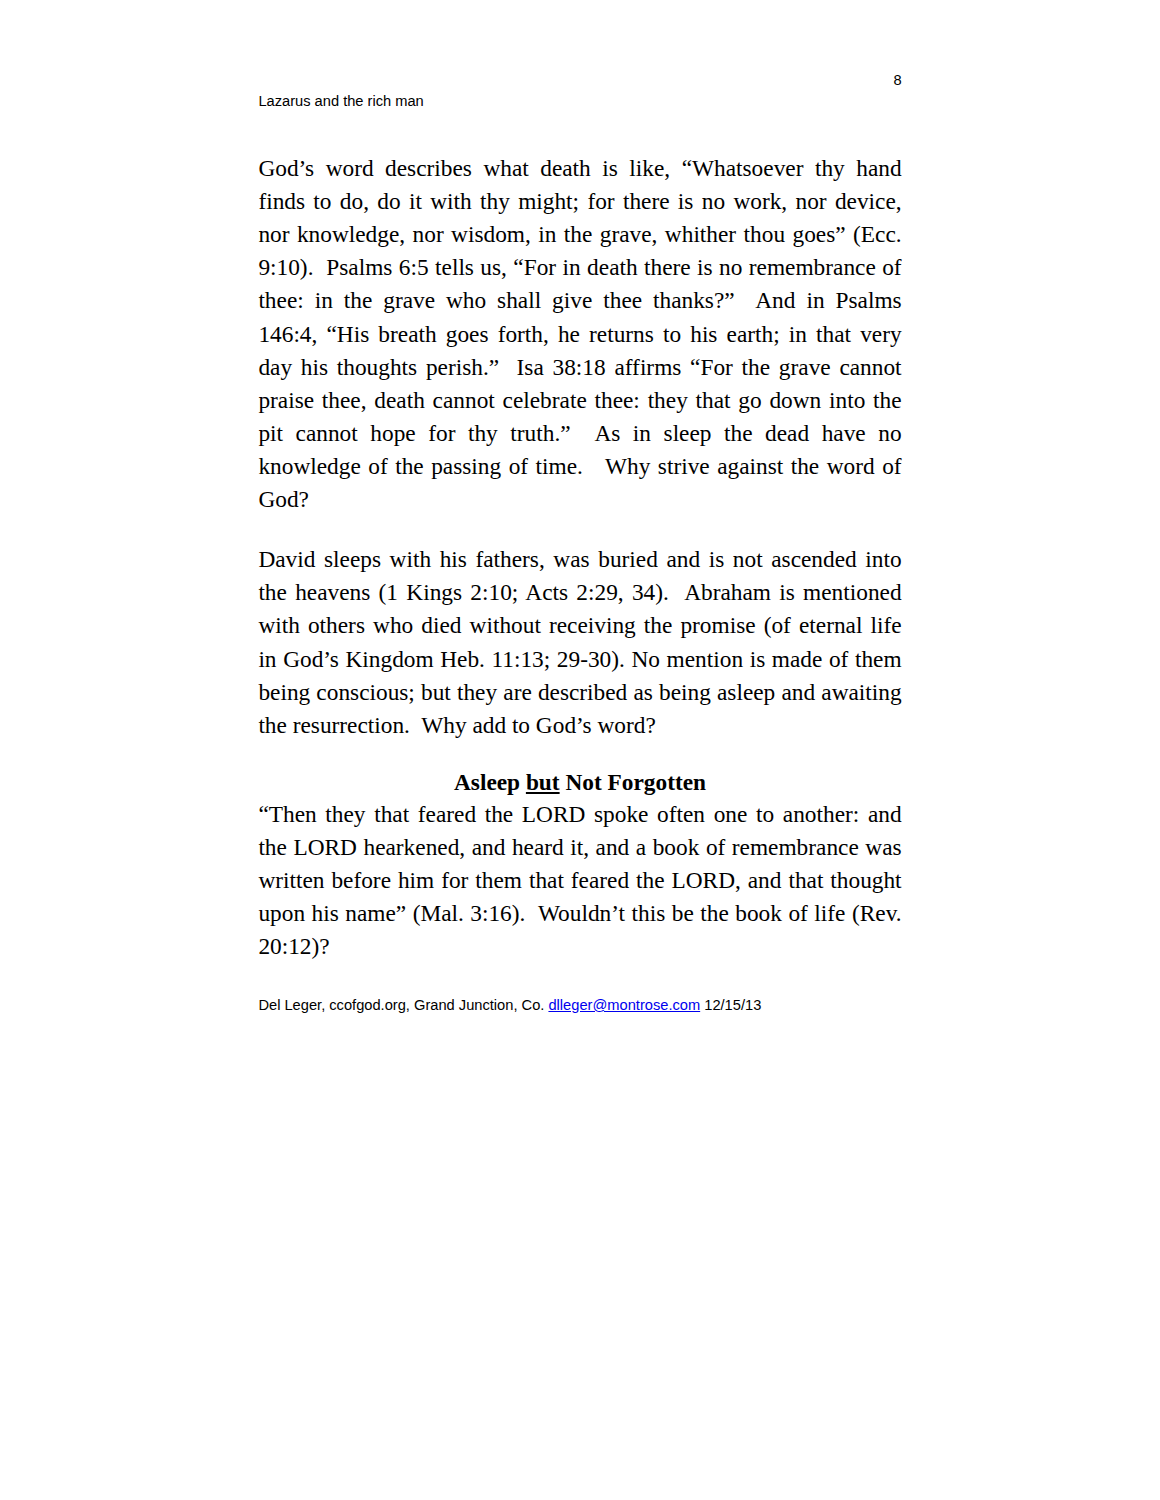8
Lazarus and the rich man
God’s word describes what death is like, “Whatsoever thy hand finds to do, do it with thy might; for there is no work, nor device, nor knowledge, nor wisdom, in the grave, whither thou goes” (Ecc. 9:10). Psalms 6:5 tells us, “For in death there is no remembrance of thee: in the grave who shall give thee thanks?” And in Psalms 146:4, “His breath goes forth, he returns to his earth; in that very day his thoughts perish.” Isa 38:18 affirms “For the grave cannot praise thee, death cannot celebrate thee: they that go down into the pit cannot hope for thy truth.” As in sleep the dead have no knowledge of the passing of time. Why strive against the word of God?
David sleeps with his fathers, was buried and is not ascended into the heavens (1 Kings 2:10; Acts 2:29, 34). Abraham is mentioned with others who died without receiving the promise (of eternal life in God’s Kingdom Heb. 11:13; 29-30). No mention is made of them being conscious; but they are described as being asleep and awaiting the resurrection. Why add to God’s word?
Asleep but Not Forgotten
“Then they that feared the LORD spoke often one to another: and the LORD hearkened, and heard it, and a book of remembrance was written before him for them that feared the LORD, and that thought upon his name” (Mal. 3:16). Wouldn’t this be the book of life (Rev. 20:12)?
Del Leger, ccofgod.org, Grand Junction, Co. dlleger@montrose.com 12/15/13